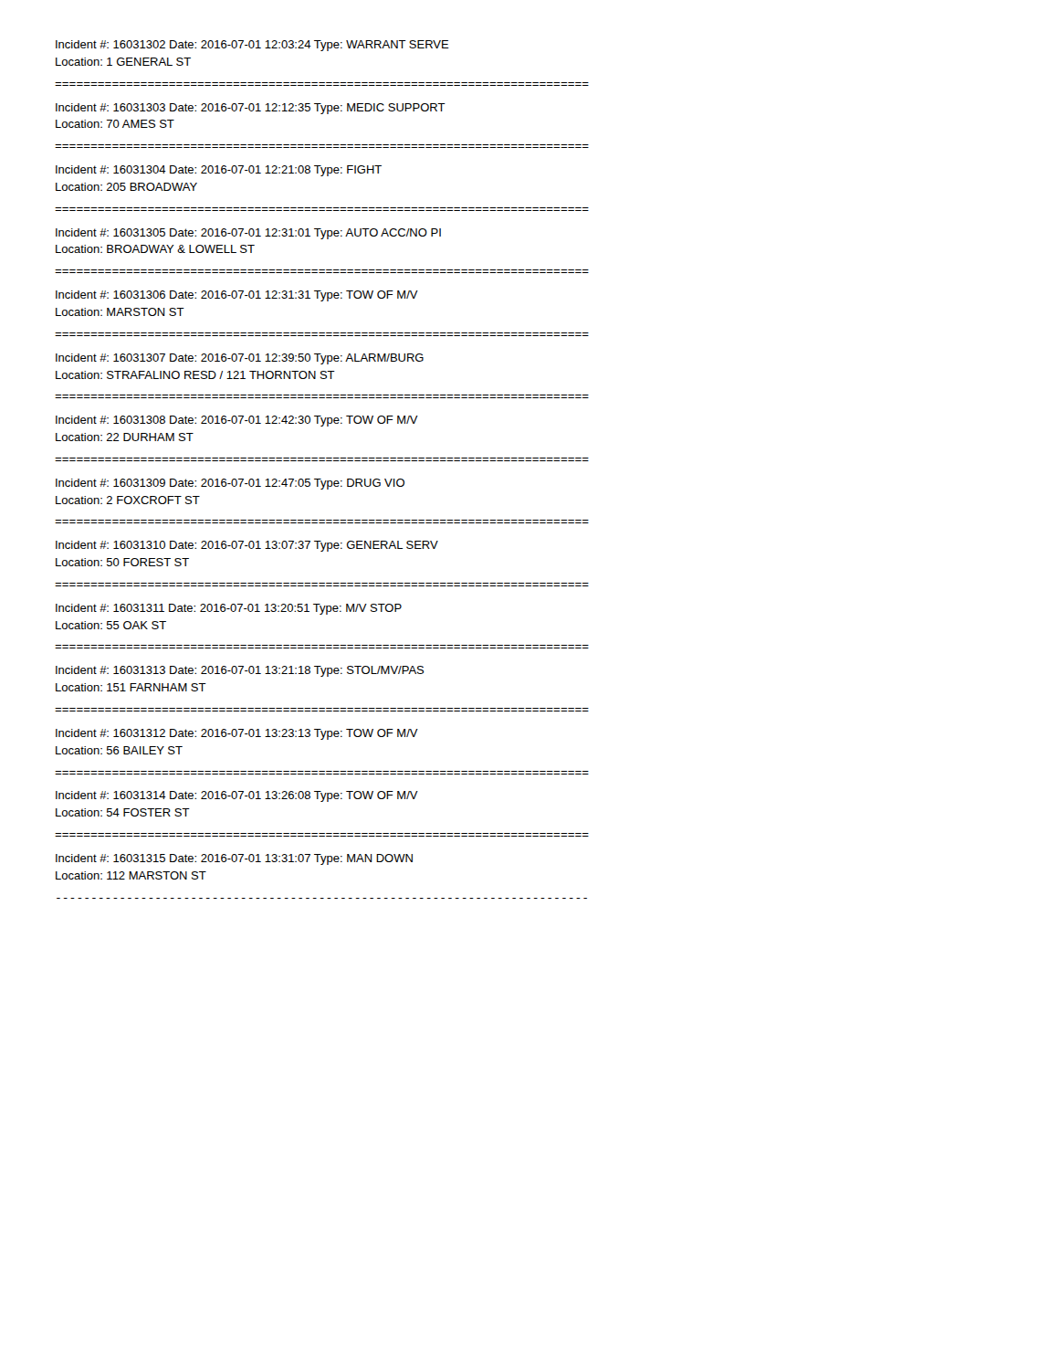Incident #: 16031302 Date: 2016-07-01 12:03:24 Type: WARRANT SERVE
Location: 1 GENERAL ST
===========================================================================
Incident #: 16031303 Date: 2016-07-01 12:12:35 Type: MEDIC SUPPORT
Location: 70 AMES ST
===========================================================================
Incident #: 16031304 Date: 2016-07-01 12:21:08 Type: FIGHT
Location: 205 BROADWAY
===========================================================================
Incident #: 16031305 Date: 2016-07-01 12:31:01 Type: AUTO ACC/NO PI
Location: BROADWAY & LOWELL ST
===========================================================================
Incident #: 16031306 Date: 2016-07-01 12:31:31 Type: TOW OF M/V
Location: MARSTON ST
===========================================================================
Incident #: 16031307 Date: 2016-07-01 12:39:50 Type: ALARM/BURG
Location: STRAFALINO RESD / 121 THORNTON ST
===========================================================================
Incident #: 16031308 Date: 2016-07-01 12:42:30 Type: TOW OF M/V
Location: 22 DURHAM ST
===========================================================================
Incident #: 16031309 Date: 2016-07-01 12:47:05 Type: DRUG VIO
Location: 2 FOXCROFT ST
===========================================================================
Incident #: 16031310 Date: 2016-07-01 13:07:37 Type: GENERAL SERV
Location: 50 FOREST ST
===========================================================================
Incident #: 16031311 Date: 2016-07-01 13:20:51 Type: M/V STOP
Location: 55 OAK ST
===========================================================================
Incident #: 16031313 Date: 2016-07-01 13:21:18 Type: STOL/MV/PAS
Location: 151 FARNHAM ST
===========================================================================
Incident #: 16031312 Date: 2016-07-01 13:23:13 Type: TOW OF M/V
Location: 56 BAILEY ST
===========================================================================
Incident #: 16031314 Date: 2016-07-01 13:26:08 Type: TOW OF M/V
Location: 54 FOSTER ST
===========================================================================
Incident #: 16031315 Date: 2016-07-01 13:31:07 Type: MAN DOWN
Location: 112 MARSTON ST
---------------------------------------------------------------------------